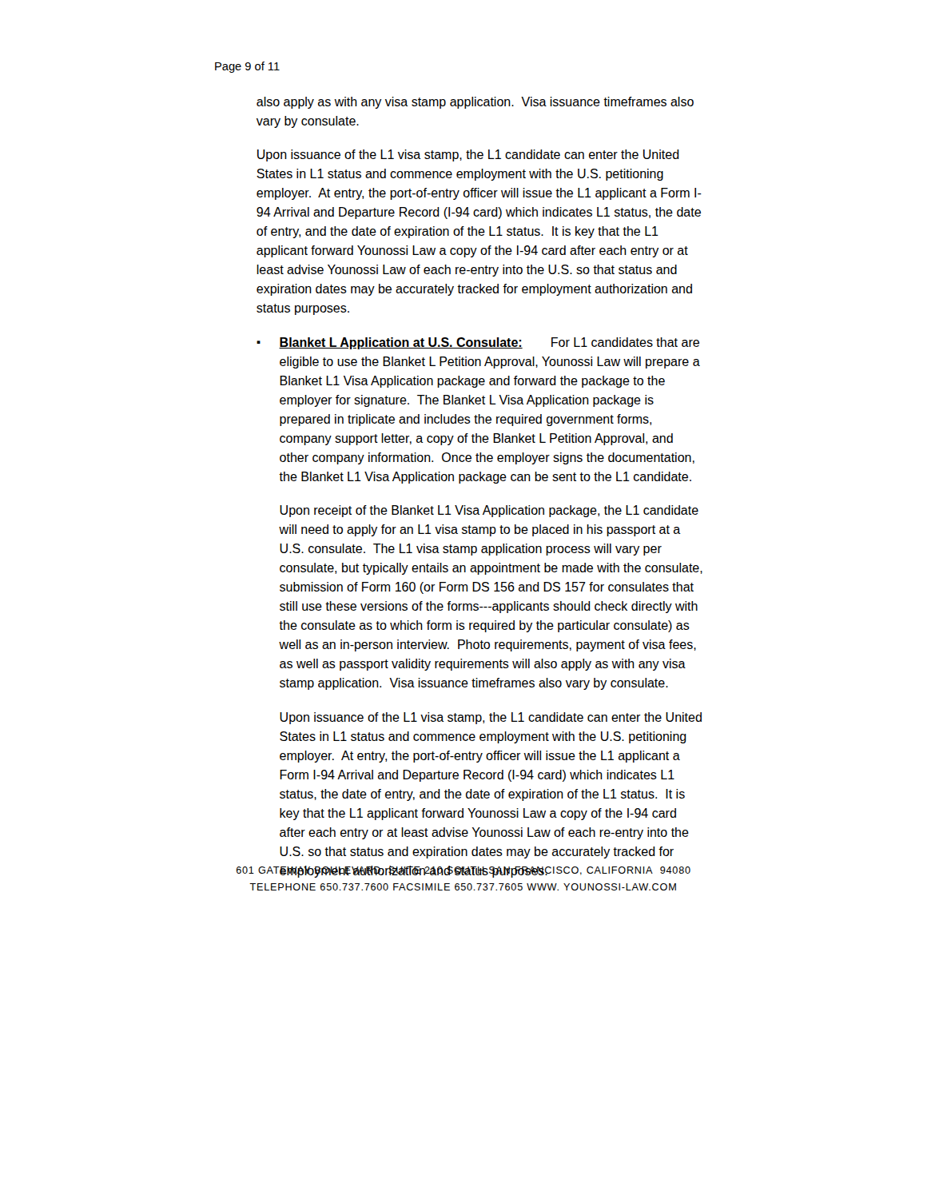Page 9 of 11
also apply as with any visa stamp application. Visa issuance timeframes also vary by consulate.
Upon issuance of the L1 visa stamp, the L1 candidate can enter the United States in L1 status and commence employment with the U.S. petitioning employer. At entry, the port-of-entry officer will issue the L1 applicant a Form I-94 Arrival and Departure Record (I-94 card) which indicates L1 status, the date of entry, and the date of expiration of the L1 status. It is key that the L1 applicant forward Younossi Law a copy of the I-94 card after each entry or at least advise Younossi Law of each re-entry into the U.S. so that status and expiration dates may be accurately tracked for employment authorization and status purposes.
Blanket L Application at U.S. Consulate: For L1 candidates that are eligible to use the Blanket L Petition Approval, Younossi Law will prepare a Blanket L1 Visa Application package and forward the package to the employer for signature. The Blanket L Visa Application package is prepared in triplicate and includes the required government forms, company support letter, a copy of the Blanket L Petition Approval, and other company information. Once the employer signs the documentation, the Blanket L1 Visa Application package can be sent to the L1 candidate.
Upon receipt of the Blanket L1 Visa Application package, the L1 candidate will need to apply for an L1 visa stamp to be placed in his passport at a U.S. consulate. The L1 visa stamp application process will vary per consulate, but typically entails an appointment be made with the consulate, submission of Form 160 (or Form DS 156 and DS 157 for consulates that still use these versions of the forms---applicants should check directly with the consulate as to which form is required by the particular consulate) as well as an in-person interview. Photo requirements, payment of visa fees, as well as passport validity requirements will also apply as with any visa stamp application. Visa issuance timeframes also vary by consulate.
Upon issuance of the L1 visa stamp, the L1 candidate can enter the United States in L1 status and commence employment with the U.S. petitioning employer. At entry, the port-of-entry officer will issue the L1 applicant a Form I-94 Arrival and Departure Record (I-94 card) which indicates L1 status, the date of entry, and the date of expiration of the L1 status. It is key that the L1 applicant forward Younossi Law a copy of the I-94 card after each entry or at least advise Younossi Law of each re-entry into the U.S. so that status and expiration dates may be accurately tracked for employment authorization and status purposes.
601 GATEWAY BOULEVARD, SUITE 210 SOUTH SAN FRANCISCO, CALIFORNIA 94080
TELEPHONE 650.737.7600 FACSIMILE 650.737.7605 WWW. YOUNOSSI-LAW.COM